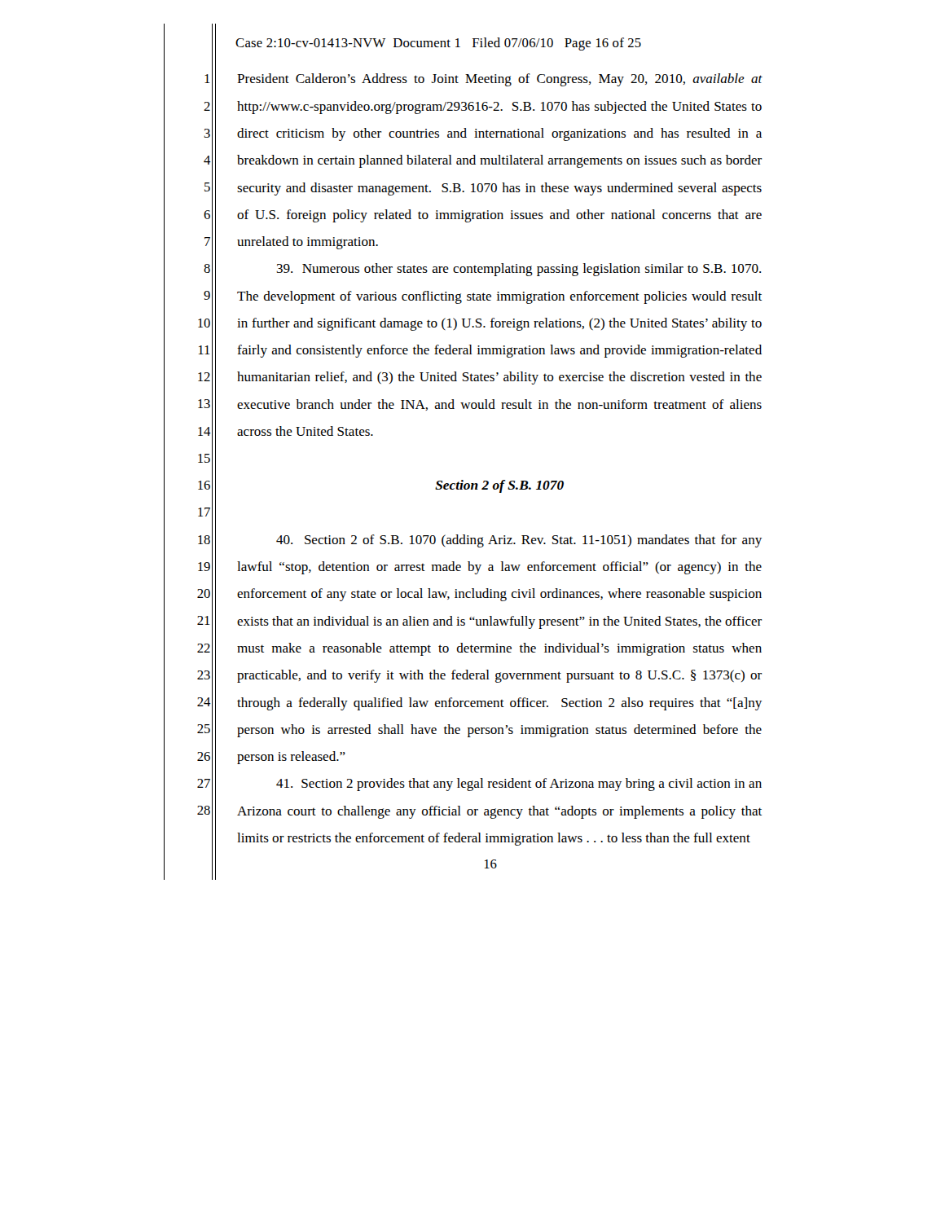Case 2:10-cv-01413-NVW Document 1 Filed 07/06/10 Page 16 of 25
1
2
3
4
5
6
7
8
9
10
11
12
13
14
15
16
17
18
19
20
21
22
23
24
25
26
27
28
President Calderon’s Address to Joint Meeting of Congress, May 20, 2010, available at http://www.c-spanvideo.org/program/293616-2. S.B. 1070 has subjected the United States to direct criticism by other countries and international organizations and has resulted in a breakdown in certain planned bilateral and multilateral arrangements on issues such as border security and disaster management. S.B. 1070 has in these ways undermined several aspects of U.S. foreign policy related to immigration issues and other national concerns that are unrelated to immigration.
39. Numerous other states are contemplating passing legislation similar to S.B. 1070. The development of various conflicting state immigration enforcement policies would result in further and significant damage to (1) U.S. foreign relations, (2) the United States’ ability to fairly and consistently enforce the federal immigration laws and provide immigration-related humanitarian relief, and (3) the United States’ ability to exercise the discretion vested in the executive branch under the INA, and would result in the non-uniform treatment of aliens across the United States.
Section 2 of S.B. 1070
40. Section 2 of S.B. 1070 (adding Ariz. Rev. Stat. 11-1051) mandates that for any lawful “stop, detention or arrest made by a law enforcement official” (or agency) in the enforcement of any state or local law, including civil ordinances, where reasonable suspicion exists that an individual is an alien and is “unlawfully present” in the United States, the officer must make a reasonable attempt to determine the individual’s immigration status when practicable, and to verify it with the federal government pursuant to 8 U.S.C. § 1373(c) or through a federally qualified law enforcement officer. Section 2 also requires that “[a]ny person who is arrested shall have the person’s immigration status determined before the person is released.”
41. Section 2 provides that any legal resident of Arizona may bring a civil action in an Arizona court to challenge any official or agency that “adopts or implements a policy that limits or restricts the enforcement of federal immigration laws . . . to less than the full extent
16